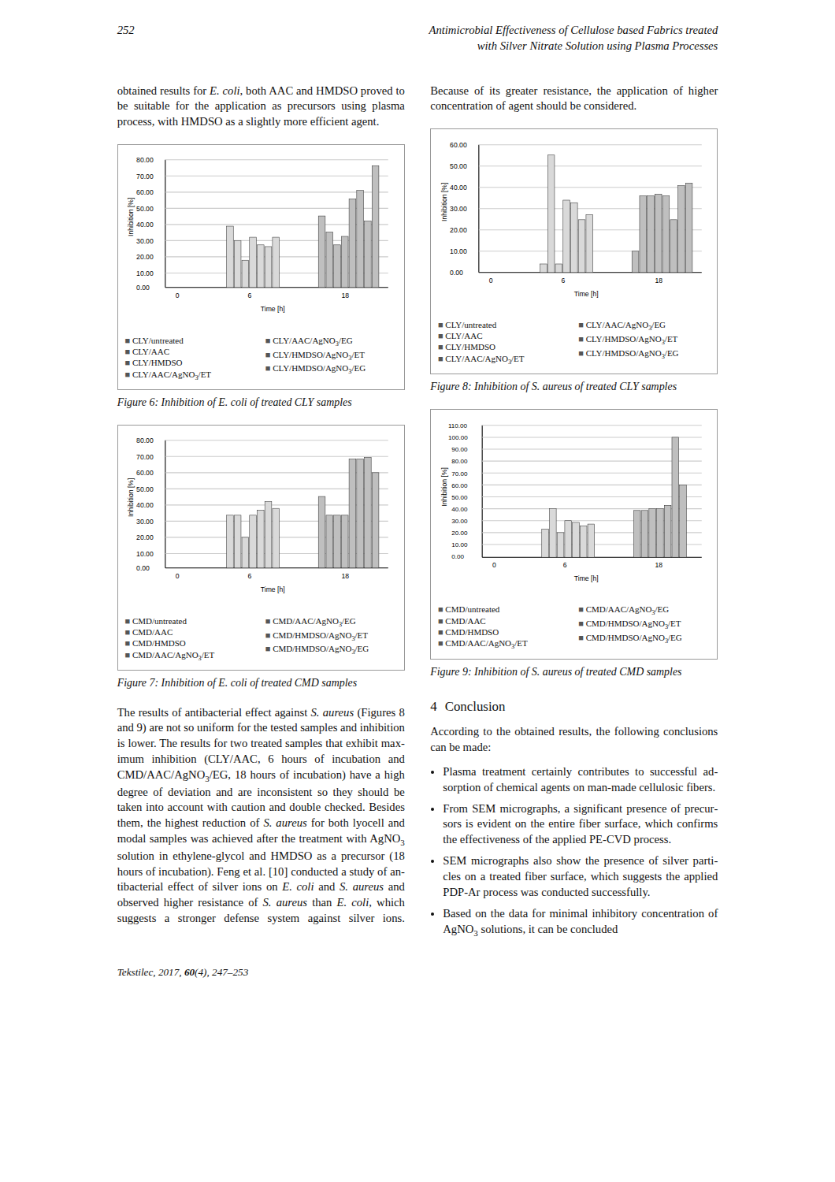252
Antimicrobial Effectiveness of Cellulose based Fabrics treated
with Silver Nitrate Solution using Plasma Processes
obtained results for E. coli, both AAC and HMDSO proved to be suitable for the application as precursors using plasma process, with HMDSO as a slightly more efficient agent.
80.00 70.00 60.00 50.00 40.00 30.00 20.00 10.00 0.00 Inhibition [%] 0 6 18 Time [h]
CLY/untreated
CLY/AAC
CLY/HMDSO
CLY/AAC/AgNO3/ET
CLY/AAC/AgNO3/EG
CLY/HMDSO/AgNO3/ET
CLY/HMDSO/AgNO3/EG
Figure 6: Inhibition of E. coli of treated CLY samples
80.00 70.00 60.00 50.00 40.00 30.00 20.00 10.00 0.00 Inhibition [%] 0 6 18 Time [h]
CMD/untreated
CMD/AAC
CMD/HMDSO
CMD/AAC/AgNO3/ET
CMD/AAC/AgNO3/EG
CMD/HMDSO/AgNO3/ET
CMD/HMDSO/AgNO3/EG
Figure 7: Inhibition of E. coli of treated CMD samples
The results of antibacterial effect against S. aureus (Figures 8 and 9) are not so uniform for the tested samples and inhibition is lower. The results for two treated samples that exhibit maximum inhibition (CLY/AAC, 6 hours of incubation and CMD/AAC/AgNO3/EG, 18 hours of incubation) have a high degree of deviation and are inconsistent so they should be taken into account with caution and double checked. Besides them, the highest reduction of S. aureus for both lyocell and modal samples was achieved after the treatment with AgNO3 solution in ethylene-glycol and HMDSO as a precursor (18 hours of incubation). Feng et al. [10] conducted a study of antibacterial effect of silver ions on E. coli and S. aureus and observed higher resistance of S. aureus than E. coli, which suggests a stronger defense system against silver ions. Because of its greater resistance, the application of higher concentration of agent should be considered.
60.00 50.00 40.00 30.00 20.00 10.00 0.00 Inhibition [%] 0 6 18 Time [h]
CLY/untreated
CLY/AAC
CLY/HMDSO
CLY/AAC/AgNO3/ET
CLY/AAC/AgNO3/EG
CLY/HMDSO/AgNO3/ET
CLY/HMDSO/AgNO3/EG
Figure 8: Inhibition of S. aureus of treated CLY samples
110.00 100.00 90.00 80.00 70.00 60.00 50.00 40.00 30.00 20.00 10.00 0.00 Inhibition [%] 0 6 18 Time [h]
CMD/untreated
CMD/AAC
CMD/HMDSO
CMD/AAC/AgNO3/ET
CMD/AAC/AgNO3/EG
CMD/HMDSO/AgNO3/ET
CMD/HMDSO/AgNO3/EG
Figure 9: Inhibition of S. aureus of treated CMD samples
4 Conclusion
According to the obtained results, the following conclusions can be made:
Plasma treatment certainly contributes to successful adsorption of chemical agents on man-made cellulosic fibers.
From SEM micrographs, a significant presence of precursors is evident on the entire fiber surface, which confirms the effectiveness of the applied PE-CVD process.
SEM micrographs also show the presence of silver particles on a treated fiber surface, which suggests the applied PDP-Ar process was conducted successfully.
Based on the data for minimal inhibitory concentration of AgNO3 solutions, it can be concluded
Tekstilec, 2017, 60(4), 247–253